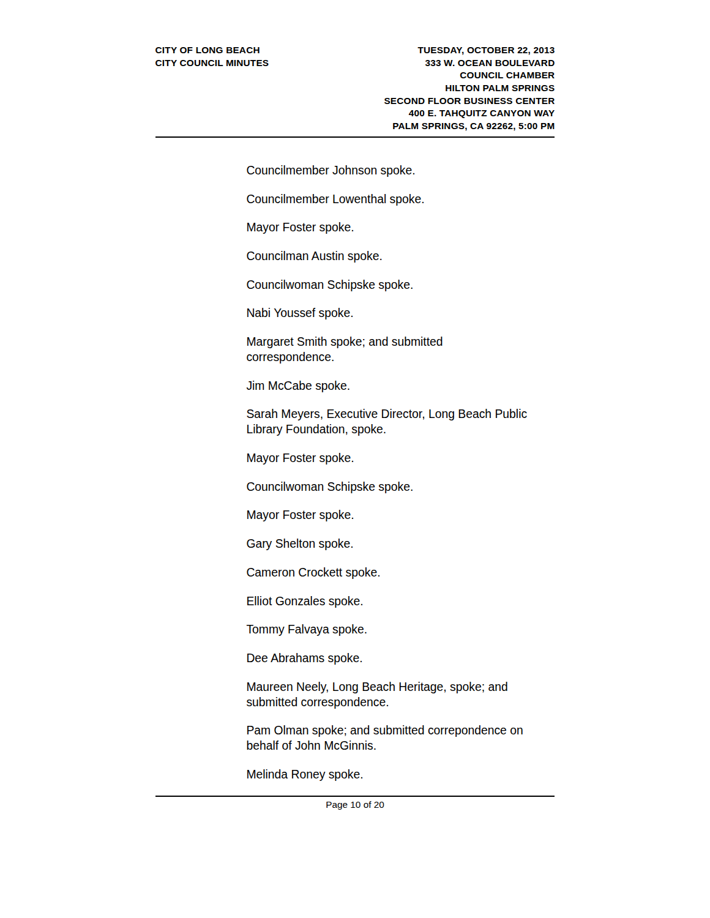CITY OF LONG BEACH
CITY COUNCIL MINUTES
TUESDAY, OCTOBER 22, 2013
333 W. OCEAN BOULEVARD
COUNCIL CHAMBER
HILTON PALM SPRINGS
SECOND FLOOR BUSINESS CENTER
400 E. TAHQUITZ CANYON WAY
PALM SPRINGS, CA 92262, 5:00 PM
Councilmember Johnson spoke.
Councilmember Lowenthal spoke.
Mayor Foster spoke.
Councilman Austin spoke.
Councilwoman Schipske spoke.
Nabi Youssef spoke.
Margaret Smith spoke; and submitted correspondence.
Jim McCabe spoke.
Sarah Meyers, Executive Director, Long Beach Public Library Foundation, spoke.
Mayor Foster spoke.
Councilwoman Schipske spoke.
Mayor Foster spoke.
Gary Shelton spoke.
Cameron Crockett spoke.
Elliot Gonzales spoke.
Tommy Falvaya spoke.
Dee Abrahams spoke.
Maureen Neely, Long Beach Heritage, spoke; and submitted correspondence.
Pam Olman spoke; and submitted correpondence on behalf of John McGinnis.
Melinda Roney spoke.
Page 10 of 20